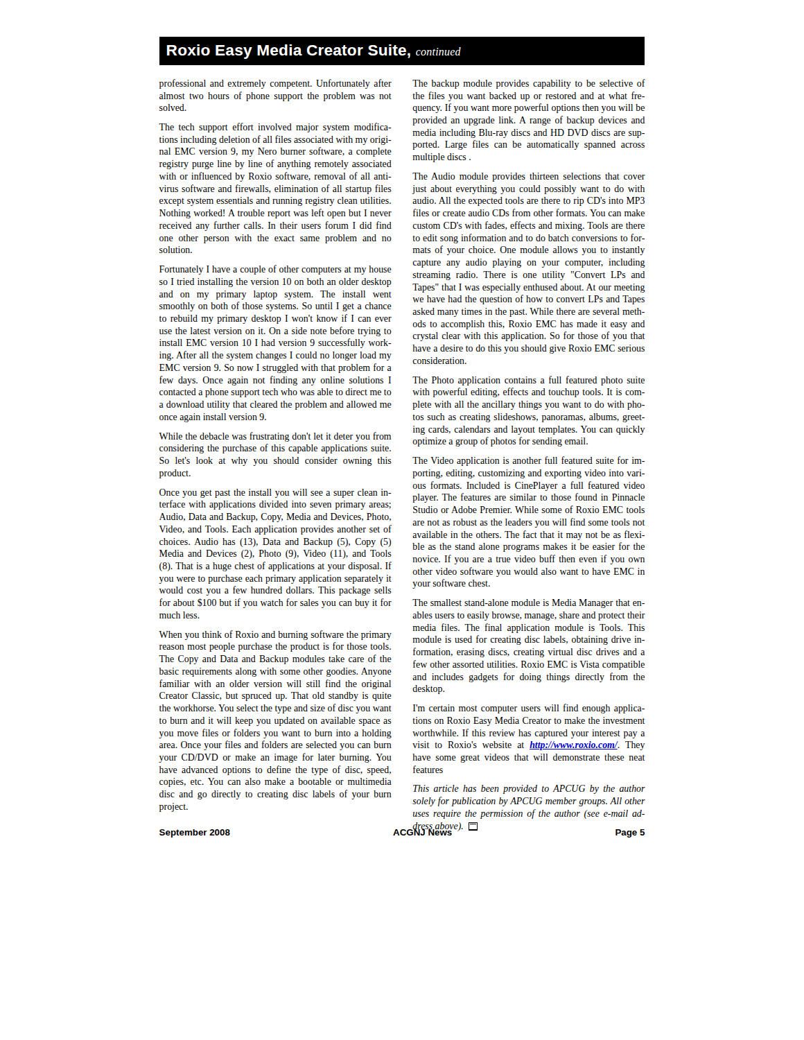Roxio Easy Media Creator Suite, continued
professional and extremely competent. Unfortunately after almost two hours of phone support the problem was not solved.
The tech support effort involved major system modifications including deletion of all files associated with my original EMC version 9, my Nero burner software, a complete registry purge line by line of anything remotely associated with or influenced by Roxio software, removal of all anti-virus software and firewalls, elimination of all startup files except system essentials and running registry clean utilities. Nothing worked! A trouble report was left open but I never received any further calls. In their users forum I did find one other person with the exact same problem and no solution.
Fortunately I have a couple of other computers at my house so I tried installing the version 10 on both an older desktop and on my primary laptop system. The install went smoothly on both of those systems. So until I get a chance to rebuild my primary desktop I won't know if I can ever use the latest version on it. On a side note before trying to install EMC version 10 I had version 9 successfully working. After all the system changes I could no longer load my EMC version 9. So now I struggled with that problem for a few days. Once again not finding any online solutions I contacted a phone support tech who was able to direct me to a download utility that cleared the problem and allowed me once again install version 9.
While the debacle was frustrating don't let it deter you from considering the purchase of this capable applications suite. So let's look at why you should consider owning this product.
Once you get past the install you will see a super clean interface with applications divided into seven primary areas; Audio, Data and Backup, Copy, Media and Devices, Photo, Video, and Tools. Each application provides another set of choices. Audio has (13), Data and Backup (5), Copy (5) Media and Devices (2), Photo (9), Video (11), and Tools (8). That is a huge chest of applications at your disposal. If you were to purchase each primary application separately it would cost you a few hundred dollars. This package sells for about $100 but if you watch for sales you can buy it for much less.
When you think of Roxio and burning software the primary reason most people purchase the product is for those tools. The Copy and Data and Backup modules take care of the basic requirements along with some other goodies. Anyone familiar with an older version will still find the original Creator Classic, but spruced up. That old standby is quite the workhorse. You select the type and size of disc you want to burn and it will keep you updated on available space as you move files or folders you want to burn into a holding area. Once your files and folders are selected you can burn your CD/DVD or make an image for later burning. You have advanced options to define the type of disc, speed, copies, etc. You can also make a bootable or multimedia disc and go directly to creating disc labels of your burn project.
The backup module provides capability to be selective of the files you want backed up or restored and at what frequency. If you want more powerful options then you will be provided an upgrade link. A range of backup devices and media including Blu-ray discs and HD DVD discs are supported. Large files can be automatically spanned across multiple discs .
The Audio module provides thirteen selections that cover just about everything you could possibly want to do with audio. All the expected tools are there to rip CD's into MP3 files or create audio CDs from other formats. You can make custom CD's with fades, effects and mixing. Tools are there to edit song information and to do batch conversions to formats of your choice. One module allows you to instantly capture any audio playing on your computer, including streaming radio. There is one utility "Convert LPs and Tapes" that I was especially enthused about. At our meeting we have had the question of how to convert LPs and Tapes asked many times in the past. While there are several methods to accomplish this, Roxio EMC has made it easy and crystal clear with this application. So for those of you that have a desire to do this you should give Roxio EMC serious consideration.
The Photo application contains a full featured photo suite with powerful editing, effects and touchup tools. It is complete with all the ancillary things you want to do with photos such as creating slideshows, panoramas, albums, greeting cards, calendars and layout templates. You can quickly optimize a group of photos for sending email.
The Video application is another full featured suite for importing, editing, customizing and exporting video into various formats. Included is CinePlayer a full featured video player. The features are similar to those found in Pinnacle Studio or Adobe Premier. While some of Roxio EMC tools are not as robust as the leaders you will find some tools not available in the others. The fact that it may not be as flexible as the stand alone programs makes it be easier for the novice. If you are a true video buff then even if you own other video software you would also want to have EMC in your software chest.
The smallest stand-alone module is Media Manager that enables users to easily browse, manage, share and protect their media files. The final application module is Tools. This module is used for creating disc labels, obtaining drive information, erasing discs, creating virtual disc drives and a few other assorted utilities. Roxio EMC is Vista compatible and includes gadgets for doing things directly from the desktop.
I'm certain most computer users will find enough applications on Roxio Easy Media Creator to make the investment worthwhile. If this review has captured your interest pay a visit to Roxio's website at http://www.roxio.com/. They have some great videos that will demonstrate these neat features
This article has been provided to APCUG by the author solely for publication by APCUG member groups. All other uses require the permission of the author (see e-mail address above).
September 2008
ACGNJ News
Page 5